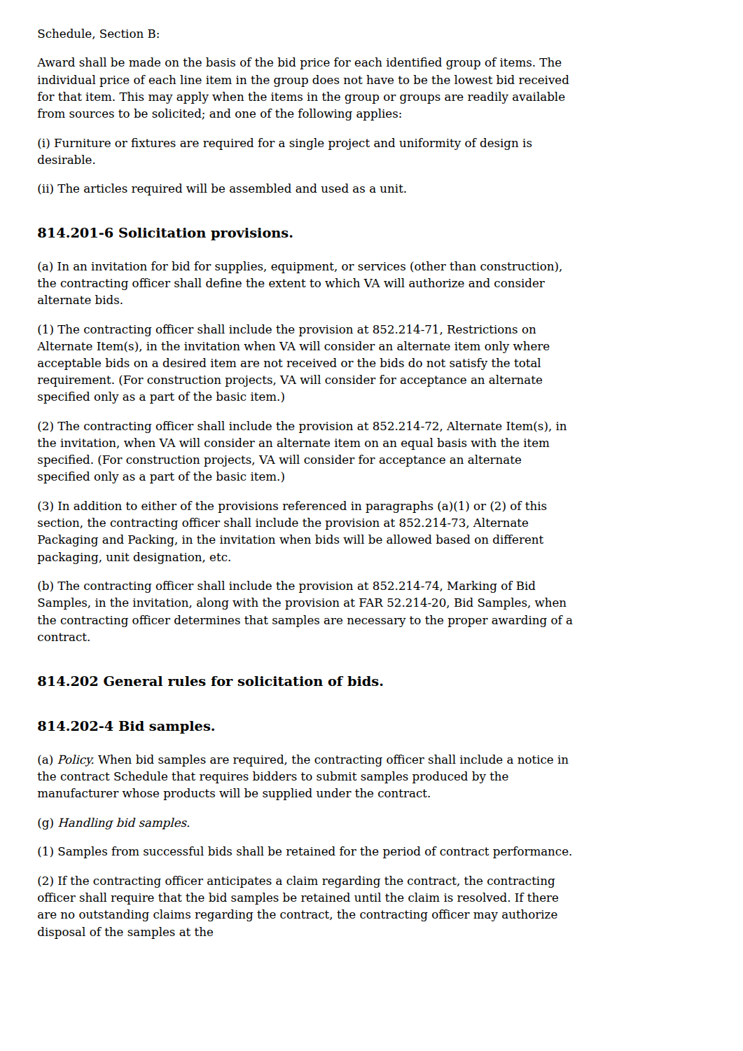Schedule, Section B:
Award shall be made on the basis of the bid price for each identified group of items. The individual price of each line item in the group does not have to be the lowest bid received for that item. This may apply when the items in the group or groups are readily available from sources to be solicited; and one of the following applies:
(i) Furniture or fixtures are required for a single project and uniformity of design is desirable.
(ii) The articles required will be assembled and used as a unit.
814.201-6 Solicitation provisions.
(a) In an invitation for bid for supplies, equipment, or services (other than construction), the contracting officer shall define the extent to which VA will authorize and consider alternate bids.
(1) The contracting officer shall include the provision at 852.214-71, Restrictions on Alternate Item(s), in the invitation when VA will consider an alternate item only where acceptable bids on a desired item are not received or the bids do not satisfy the total requirement. (For construction projects, VA will consider for acceptance an alternate specified only as a part of the basic item.)
(2) The contracting officer shall include the provision at 852.214-72, Alternate Item(s), in the invitation, when VA will consider an alternate item on an equal basis with the item specified. (For construction projects, VA will consider for acceptance an alternate specified only as a part of the basic item.)
(3) In addition to either of the provisions referenced in paragraphs (a)(1) or (2) of this section, the contracting officer shall include the provision at 852.214-73, Alternate Packaging and Packing, in the invitation when bids will be allowed based on different packaging, unit designation, etc.
(b) The contracting officer shall include the provision at 852.214-74, Marking of Bid Samples, in the invitation, along with the provision at FAR 52.214-20, Bid Samples, when the contracting officer determines that samples are necessary to the proper awarding of a contract.
814.202 General rules for solicitation of bids.
814.202-4 Bid samples.
(a) Policy. When bid samples are required, the contracting officer shall include a notice in the contract Schedule that requires bidders to submit samples produced by the manufacturer whose products will be supplied under the contract.
(g) Handling bid samples.
(1) Samples from successful bids shall be retained for the period of contract performance.
(2) If the contracting officer anticipates a claim regarding the contract, the contracting officer shall require that the bid samples be retained until the claim is resolved. If there are no outstanding claims regarding the contract, the contracting officer may authorize disposal of the samples at the